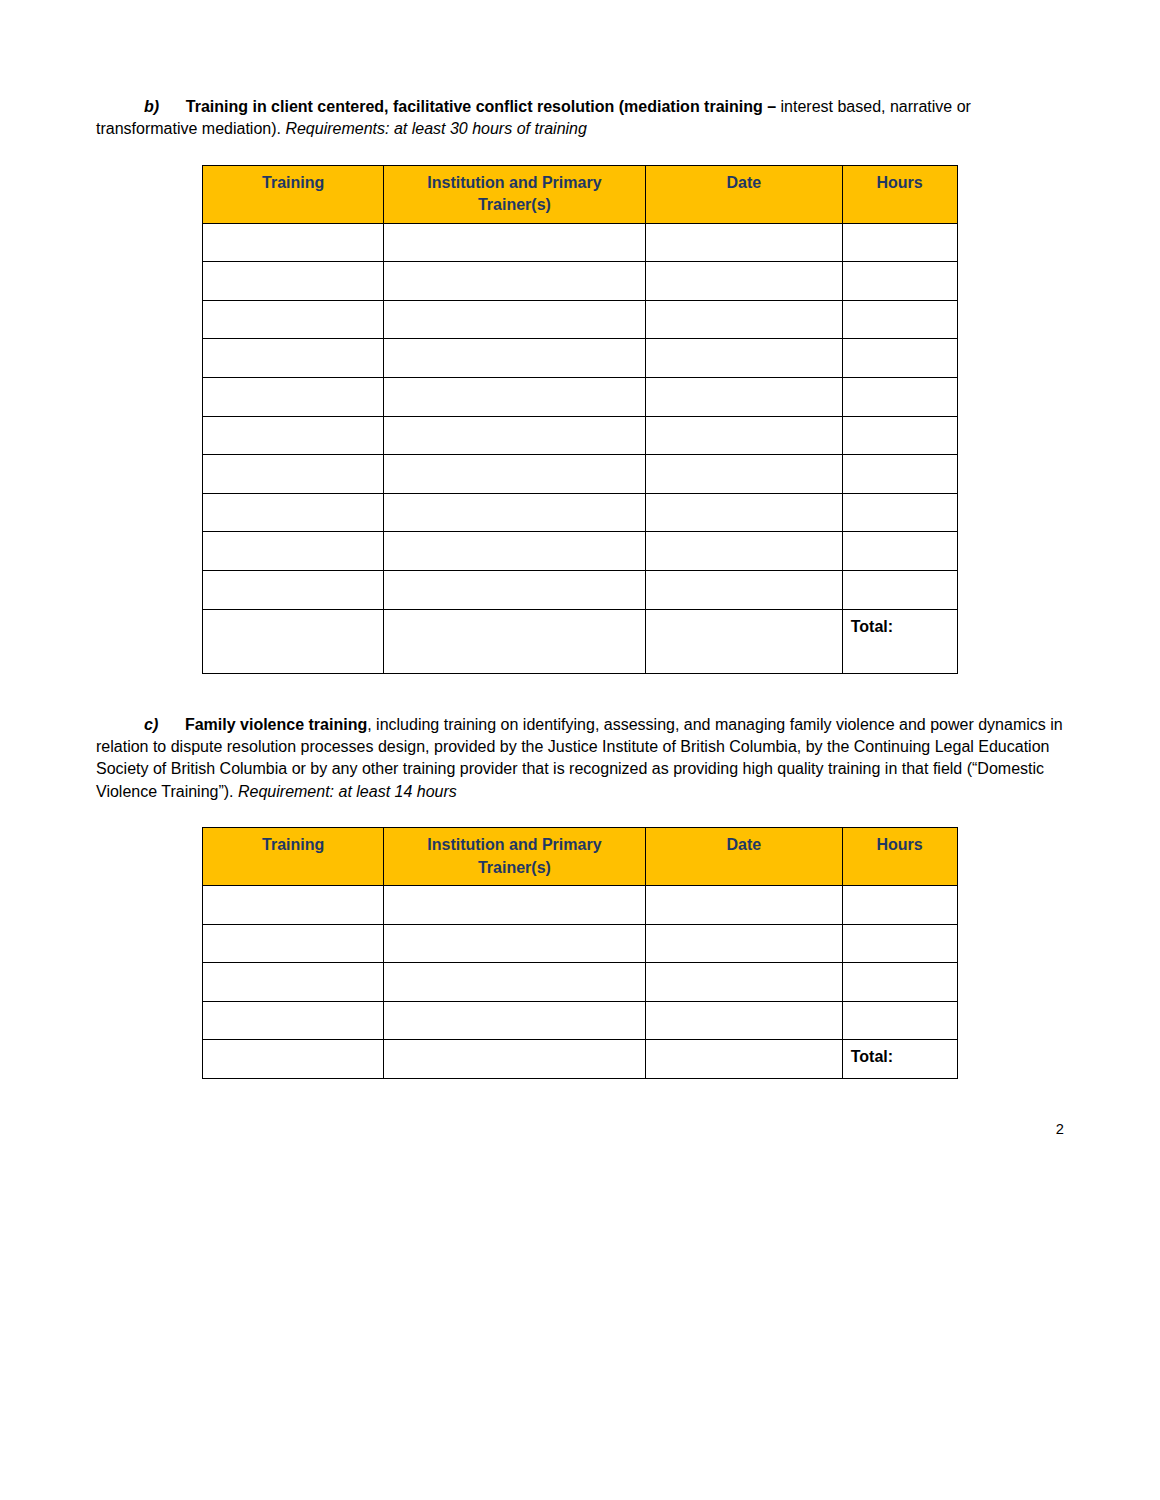b) Training in client centered, facilitative conflict resolution (mediation training – interest based, narrative or transformative mediation). Requirements: at least 30 hours of training
| Training | Institution and Primary Trainer(s) | Date | Hours |
| --- | --- | --- | --- |
| | | | Total: |
c) Family violence training, including training on identifying, assessing, and managing family violence and power dynamics in relation to dispute resolution processes design, provided by the Justice Institute of British Columbia, by the Continuing Legal Education Society of British Columbia or by any other training provider that is recognized as providing high quality training in that field (“Domestic Violence Training”). Requirement: at least 14 hours
| Training | Institution and Primary Trainer(s) | Date | Hours |
| --- | --- | --- | --- |
| | | | Total: |
2